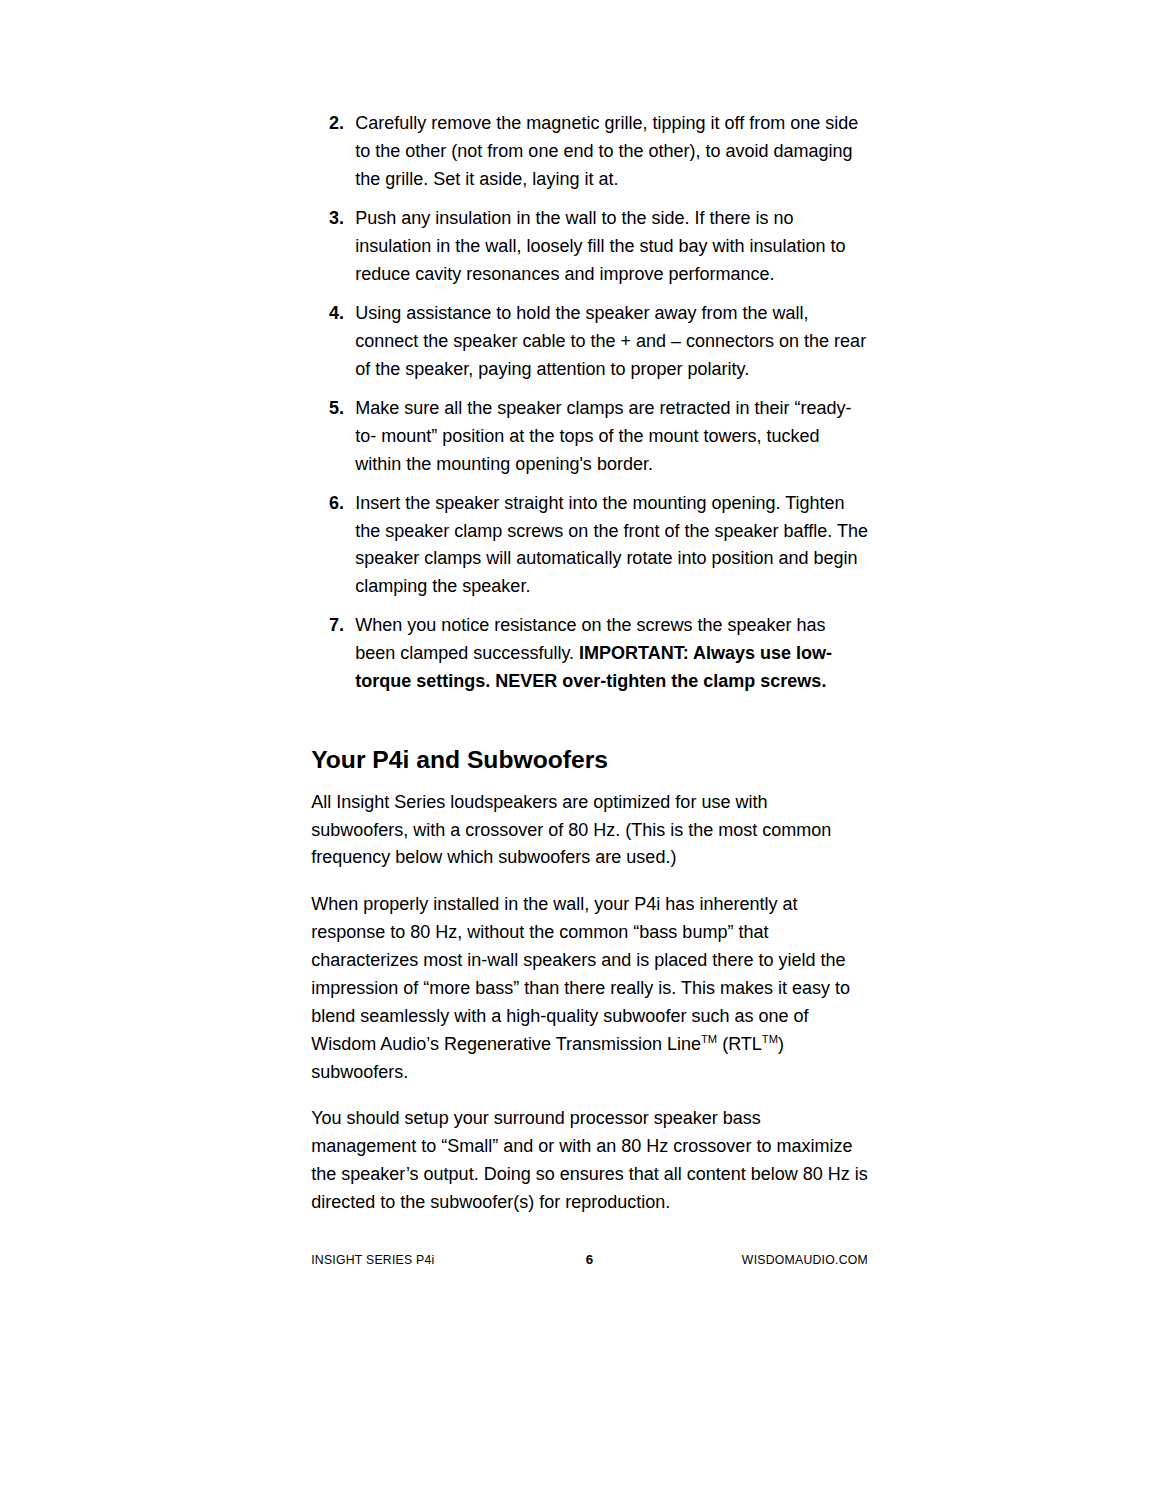Carefully remove the magnetic grille, tipping it off from one side to the other (not from one end to the other), to avoid damaging the grille. Set it aside, laying it at.
Push any insulation in the wall to the side. If there is no insulation in the wall, loosely fill the stud bay with insulation to reduce cavity resonances and improve performance.
Using assistance to hold the speaker away from the wall, connect the speaker cable to the + and – connectors on the rear of the speaker, paying attention to proper polarity.
Make sure all the speaker clamps are retracted in their “ready-to- mount” position at the tops of the mount towers, tucked within the mounting opening's border.
Insert the speaker straight into the mounting opening. Tighten the speaker clamp screws on the front of the speaker baffle. The speaker clamps will automatically rotate into position and begin clamping the speaker.
When you notice resistance on the screws the speaker has been clamped successfully. IMPORTANT: Always use low-torque settings. NEVER over-tighten the clamp screws.
Your P4i and Subwoofers
All Insight Series loudspeakers are optimized for use with subwoofers, with a crossover of 80 Hz. (This is the most common frequency below which subwoofers are used.)
When properly installed in the wall, your P4i has inherently at response to 80 Hz, without the common “bass bump” that characterizes most in-wall speakers and is placed there to yield the impression of “more bass” than there really is. This makes it easy to blend seamlessly with a high-quality subwoofer such as one of Wisdom Audio’s Regenerative Transmission LineTM (RTLTM) subwoofers.
You should setup your surround processor speaker bass management to “Small” and or with an 80 Hz crossover to maximize the speaker’s output. Doing so ensures that all content below 80 Hz is directed to the subwoofer(s) for reproduction.
Insight Series P4i
6
wisdomaudio.com